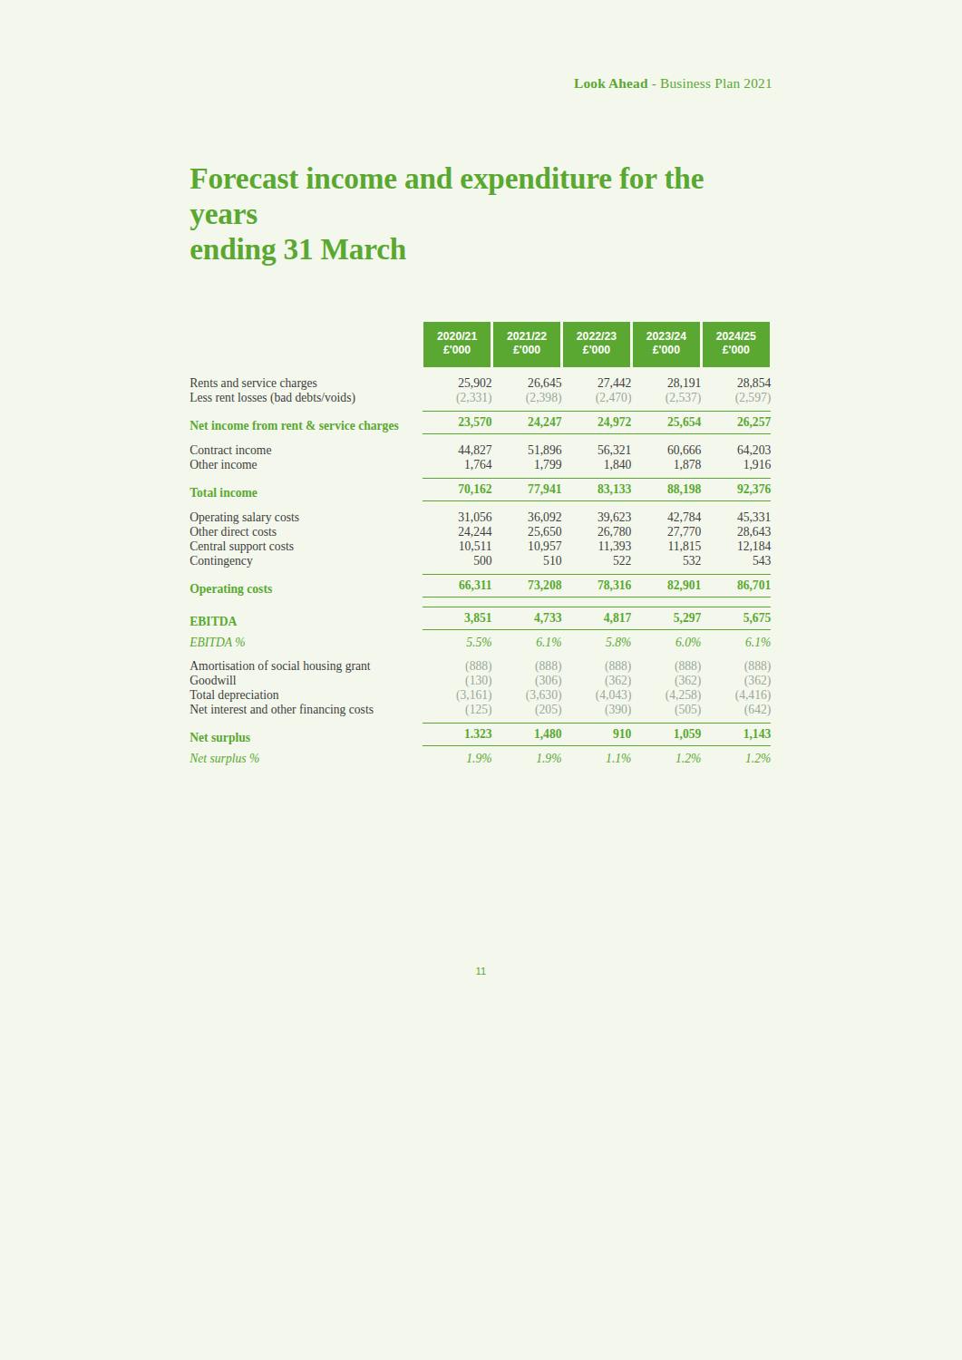Look Ahead - Business Plan 2021
Forecast income and expenditure for the years
ending 31 March
| | 2020/21 £'000 | 2021/22 £'000 | 2022/23 £'000 | 2023/24 £'000 | 2024/25 £'000 |
| --- | --- | --- | --- | --- | --- |
| Rents and service charges | 25,902 | 26,645 | 27,442 | 28,191 | 28,854 |
| Less rent losses (bad debts/voids) | (2,331) | (2,398) | (2,470) | (2,537) | (2,597) |
| Net income from rent & service charges | 23,570 | 24,247 | 24,972 | 25,654 | 26,257 |
| Contract income | 44,827 | 51,896 | 56,321 | 60,666 | 64,203 |
| Other income | 1,764 | 1,799 | 1,840 | 1,878 | 1,916 |
| Total income | 70,162 | 77,941 | 83,133 | 88,198 | 92,376 |
| Operating salary costs | 31,056 | 36,092 | 39,623 | 42,784 | 45,331 |
| Other direct costs | 24,244 | 25,650 | 26,780 | 27,770 | 28,643 |
| Central support costs | 10,511 | 10,957 | 11,393 | 11,815 | 12,184 |
| Contingency | 500 | 510 | 522 | 532 | 543 |
| Operating costs | 66,311 | 73,208 | 78,316 | 82,901 | 86,701 |
| EBITDA | 3,851 | 4,733 | 4,817 | 5,297 | 5,675 |
| EBITDA % | 5.5% | 6.1% | 5.8% | 6.0% | 6.1% |
| Amortisation of social housing grant | (888) | (888) | (888) | (888) | (888) |
| Goodwill | (130) | (306) | (362) | (362) | (362) |
| Total depreciation | (3,161) | (3,630) | (4,043) | (4,258) | (4,416) |
| Net interest and other financing costs | (125) | (205) | (390) | (505) | (642) |
| Net surplus | 1.323 | 1,480 | 910 | 1,059 | 1,143 |
| Net surplus % | 1.9% | 1.9% | 1.1% | 1.2% | 1.2% |
11